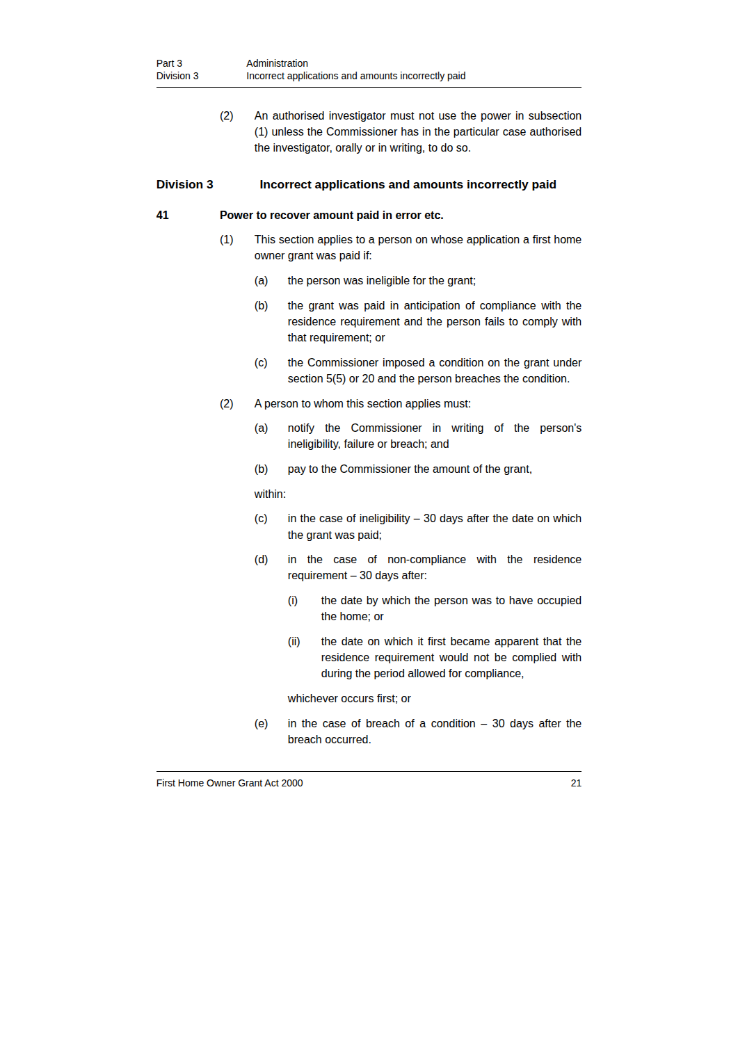| Part 3 | Administration |
| Division 3 | Incorrect applications and amounts incorrectly paid |
| | (2) | An authorised investigator must not use the power in subsection (1) unless the Commissioner has in the particular case authorised the investigator, orally or in writing, to do so. |
| Division 3 | Incorrect applications and amounts incorrectly paid |
| 41 | Power to recover amount paid in error etc. |
| | (1) | This section applies to a person on whose application a first home owner grant was paid if: |
| | | (a) | the person was ineligible for the grant; |
| | | (b) | the grant was paid in anticipation of compliance with the residence requirement and the person fails to comply with that requirement; or |
| | | (c) | the Commissioner imposed a condition on the grant under section 5(5) or 20 and the person breaches the condition. |
| | (2) | A person to whom this section applies must: |
| | | (a) | notify the Commissioner in writing of the person's ineligibility, failure or breach; and |
| | | (b) | pay to the Commissioner the amount of the grant, |
| | | within: |
| | | (c) | in the case of ineligibility – 30 days after the date on which the grant was paid; |
| | | (d) | in the case of non-compliance with the residence requirement – 30 days after: |
| | | | (i) | the date by which the person was to have occupied the home; or |
| | | | (ii) | the date on which it first became apparent that the residence requirement would not be complied with during the period allowed for compliance, |
| | | | whichever occurs first; or |
| | | (e) | in the case of breach of a condition – 30 days after the breach occurred. |
| First Home Owner Grant Act 2000 | 21 |